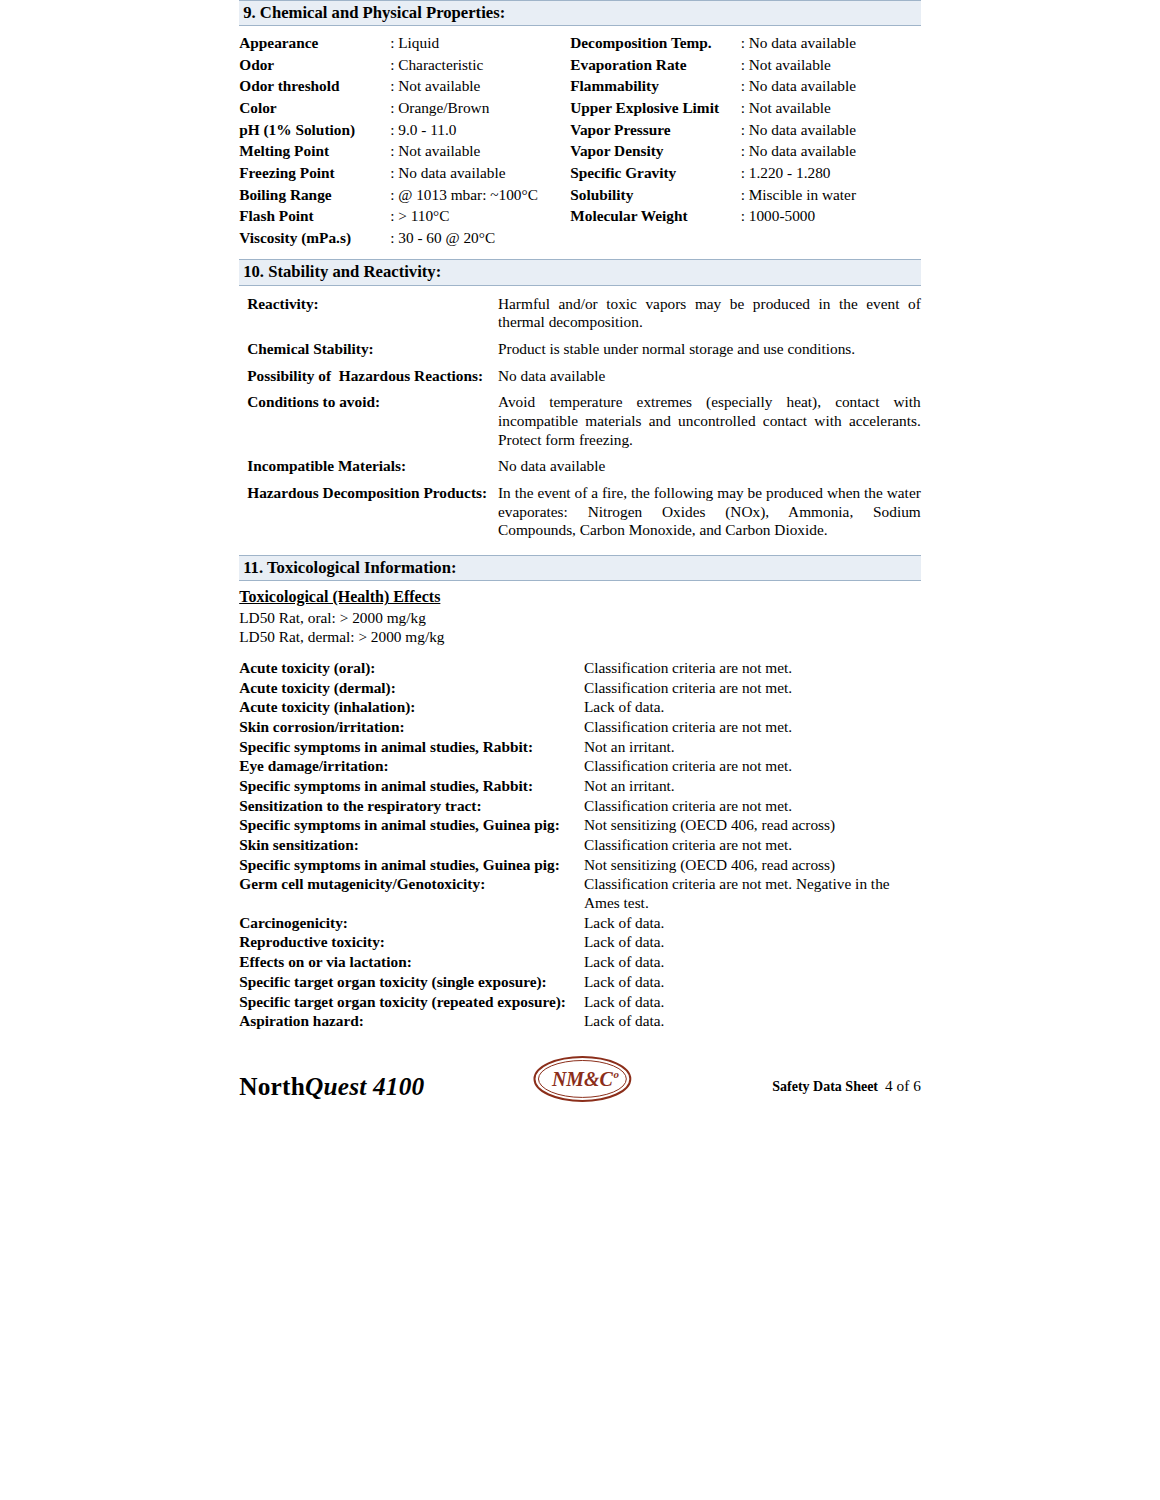9. Chemical and Physical Properties:
| Appearance | : Liquid | Decomposition Temp. | : No data available |
| Odor | : Characteristic | Evaporation Rate | : Not available |
| Odor threshold | : Not available | Flammability | : No data available |
| Color | : Orange/Brown | Upper Explosive Limit | : Not available |
| pH (1% Solution) | : 9.0 - 11.0 | Vapor Pressure | : No data available |
| Melting Point | : Not available | Vapor Density | : No data available |
| Freezing Point | : No data available | Specific Gravity | : 1.220 - 1.280 |
| Boiling Range | : @ 1013 mbar: ~100°C | Solubility | : Miscible in water |
| Flash Point | : > 110°C | Molecular Weight | : 1000-5000 |
| Viscosity (mPa.s) | : 30 - 60 @ 20°C | | |
10. Stability and Reactivity:
| Reactivity: | Harmful and/or toxic vapors may be produced in the event of thermal decomposition. |
| Chemical Stability: | Product is stable under normal storage and use conditions. |
| Possibility of Hazardous Reactions: | No data available |
| Conditions to avoid: | Avoid temperature extremes (especially heat), contact with incompatible materials and uncontrolled contact with accelerants. Protect form freezing. |
| Incompatible Materials: | No data available |
| Hazardous Decomposition Products: | In the event of a fire, the following may be produced when the water evaporates: Nitrogen Oxides (NOx), Ammonia, Sodium Compounds, Carbon Monoxide, and Carbon Dioxide. |
11. Toxicological Information:
Toxicological (Health) Effects
LD50 Rat, oral: > 2000 mg/kg
LD50 Rat, dermal: > 2000 mg/kg
| Acute toxicity (oral): | Classification criteria are not met. |
| Acute toxicity (dermal): | Classification criteria are not met. |
| Acute toxicity (inhalation): | Lack of data. |
| Skin corrosion/irritation: | Classification criteria are not met. |
| Specific symptoms in animal studies, Rabbit: | Not an irritant. |
| Eye damage/irritation: | Classification criteria are not met. |
| Specific symptoms in animal studies, Rabbit: | Not an irritant. |
| Sensitization to the respiratory tract: | Classification criteria are not met. |
| Specific symptoms in animal studies, Guinea pig: | Not sensitizing (OECD 406, read across) |
| Skin sensitization: | Classification criteria are not met. |
| Specific symptoms in animal studies, Guinea pig: | Not sensitizing (OECD 406, read across) |
| Germ cell mutagenicity/Genotoxicity: | Classification criteria are not met. Negative in the Ames test. |
| Carcinogenicity: | Lack of data. |
| Reproductive toxicity: | Lack of data. |
| Effects on or via lactation: | Lack of data. |
| Specific target organ toxicity (single exposure): | Lack of data. |
| Specific target organ toxicity (repeated exposure): | Lack of data. |
| Aspiration hazard: | Lack of data. |
North Quest 4100
NM&C o
Safety Data Sheet 4 of 6